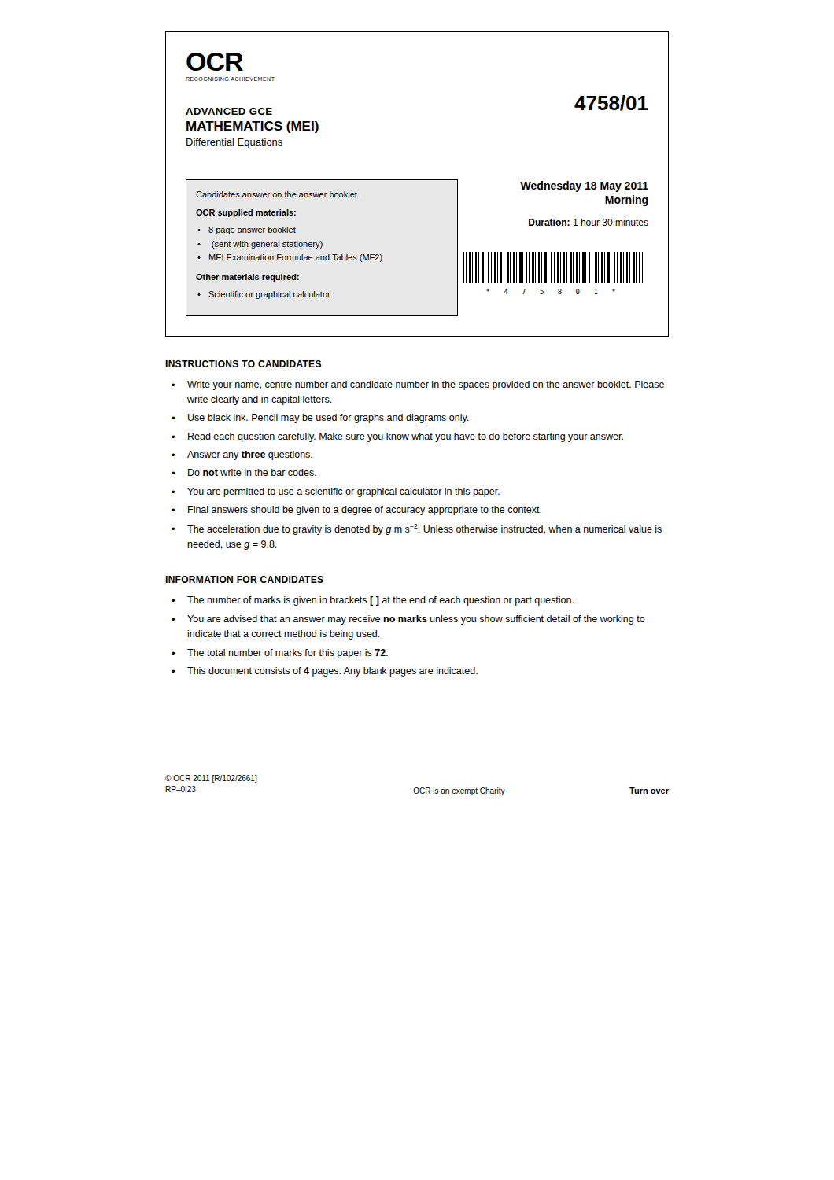OCR
RECOGNISING ACHIEVEMENT
ADVANCED GCE
MATHEMATICS (MEI)
Differential Equations
4758/01
Candidates answer on the answer booklet.
OCR supplied materials:
8 page answer booklet
•(sent with general stationery)
MEI Examination Formulae and Tables (MF2)
Other materials required:
Scientific or graphical calculator
Wednesday 18 May 2011
Morning
Duration: 1 hour 30 minutes
* 4 7 5 8 0 1 *
INSTRUCTIONS TO CANDIDATES
Write your name, centre number and candidate number in the spaces provided on the answer booklet. Please write clearly and in capital letters.
Use black ink. Pencil may be used for graphs and diagrams only.
Read each question carefully. Make sure you know what you have to do before starting your answer.
Answer any three questions.
Do not write in the bar codes.
You are permitted to use a scientific or graphical calculator in this paper.
Final answers should be given to a degree of accuracy appropriate to the context.
The acceleration due to gravity is denoted by g m s−2. Unless otherwise instructed, when a numerical value is needed, use g = 9.8.
INFORMATION FOR CANDIDATES
The number of marks is given in brackets [ ] at the end of each question or part question.
You are advised that an answer may receive no marks unless you show sufficient detail of the working to indicate that a correct method is being used.
The total number of marks for this paper is 72.
This document consists of 4 pages. Any blank pages are indicated.
© OCR 2011 [R/102/2661]
RP–0I23
OCR is an exempt Charity
Turn over